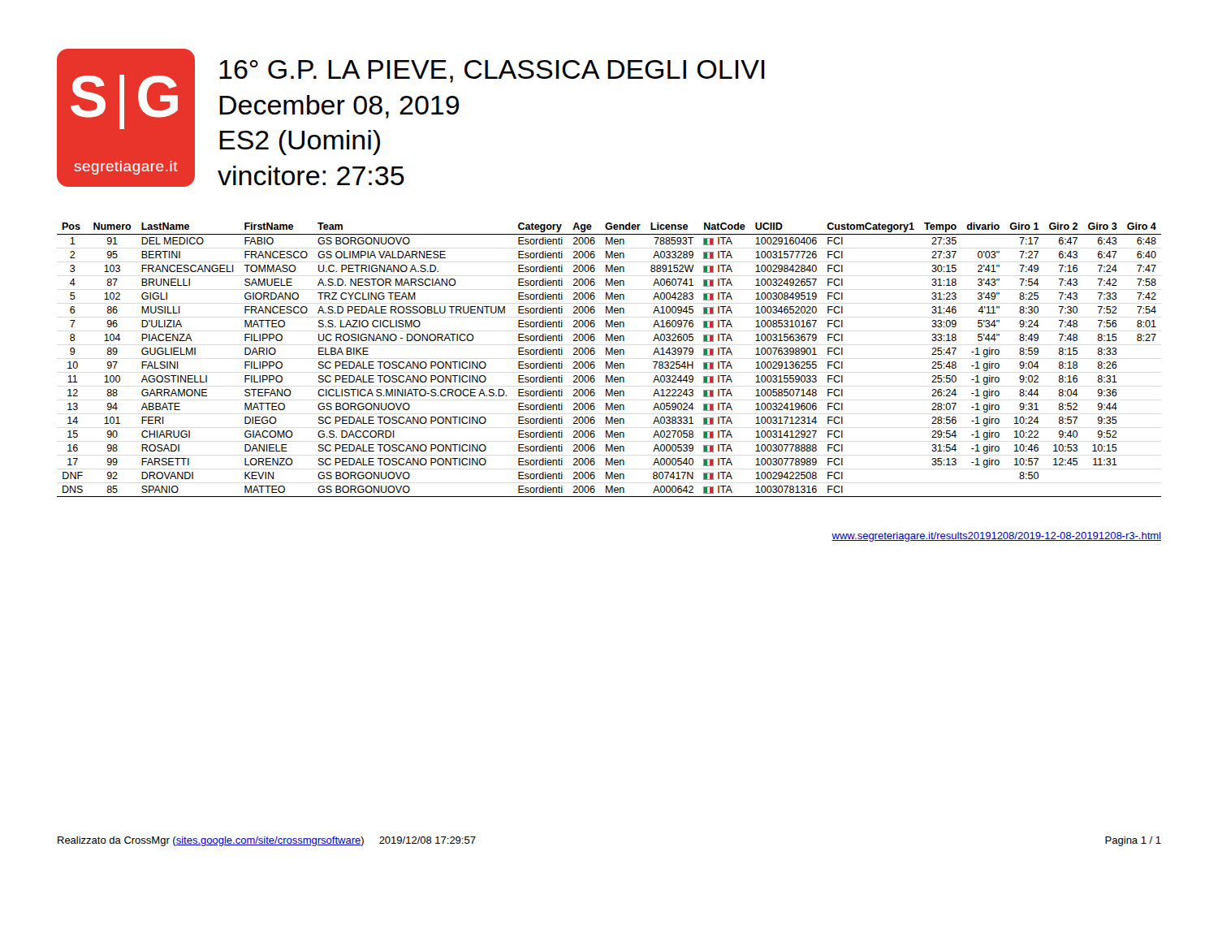S|G
segretiagare.it
16° G.P. LA PIEVE, CLASSICA DEGLI OLIVI
December 08, 2019
ES2 (Uomini)
vincitore: 27:35
| Pos | Numero | LastName | FirstName | Team | Category | Age | Gender | License | NatCode | UCIID | CustomCategory1 | Tempo | divario | Giro 1 | Giro 2 | Giro 3 | Giro 4 |
| --- | --- | --- | --- | --- | --- | --- | --- | --- | --- | --- | --- | --- | --- | --- | --- | --- | --- |
| 1 | 91 | DEL MEDICO | FABIO | GS BORGONUOVO | Esordienti | 2006 | Men | 788593T | ITA | 10029160406 | FCI | 27:35 | | 7:17 | 6:47 | 6:43 | 6:48 |
| 2 | 95 | BERTINI | FRANCESCO | GS OLIMPIA VALDARNESE | Esordienti | 2006 | Men | A033289 | ITA | 10031577726 | FCI | 27:37 | 0'03" | 7:27 | 6:43 | 6:47 | 6:40 |
| 3 | 103 | FRANCESCANGELI | TOMMASO | U.C. PETRIGNANO A.S.D. | Esordienti | 2006 | Men | 889152W | ITA | 10029842840 | FCI | 30:15 | 2'41" | 7:49 | 7:16 | 7:24 | 7:47 |
| 4 | 87 | BRUNELLI | SAMUELE | A.S.D. NESTOR MARSCIANO | Esordienti | 2006 | Men | A060741 | ITA | 10032492657 | FCI | 31:18 | 3'43" | 7:54 | 7:43 | 7:42 | 7:58 |
| 5 | 102 | GIGLI | GIORDANO | TRZ CYCLING TEAM | Esordienti | 2006 | Men | A004283 | ITA | 10030849519 | FCI | 31:23 | 3'49" | 8:25 | 7:43 | 7:33 | 7:42 |
| 6 | 86 | MUSILLI | FRANCESCO | A.S.D PEDALE ROSSOBLU TRUENTUM | Esordienti | 2006 | Men | A100945 | ITA | 10034652020 | FCI | 31:46 | 4'11" | 8:30 | 7:30 | 7:52 | 7:54 |
| 7 | 96 | D'ULIZIA | MATTEO | S.S. LAZIO CICLISMO | Esordienti | 2006 | Men | A160976 | ITA | 10085310167 | FCI | 33:09 | 5'34" | 9:24 | 7:48 | 7:56 | 8:01 |
| 8 | 104 | PIACENZA | FILIPPO | UC ROSIGNANO - DONORATICO | Esordienti | 2006 | Men | A032605 | ITA | 10031563679 | FCI | 33:18 | 5'44" | 8:49 | 7:48 | 8:15 | 8:27 |
| 9 | 89 | GUGLIELMI | DARIO | ELBA BIKE | Esordienti | 2006 | Men | A143979 | ITA | 10076398901 | FCI | 25:47 | -1 giro | 8:59 | 8:15 | 8:33 | |
| 10 | 97 | FALSINI | FILIPPO | SC PEDALE TOSCANO PONTICINO | Esordienti | 2006 | Men | 783254H | ITA | 10029136255 | FCI | 25:48 | -1 giro | 9:04 | 8:18 | 8:26 | |
| 11 | 100 | AGOSTINELLI | FILIPPO | SC PEDALE TOSCANO PONTICINO | Esordienti | 2006 | Men | A032449 | ITA | 10031559033 | FCI | 25:50 | -1 giro | 9:02 | 8:16 | 8:31 | |
| 12 | 88 | GARRAMONE | STEFANO | CICLISTICA S.MINIATO-S.CROCE A.S.D. | Esordienti | 2006 | Men | A122243 | ITA | 10058507148 | FCI | 26:24 | -1 giro | 8:44 | 8:04 | 9:36 | |
| 13 | 94 | ABBATE | MATTEO | GS BORGONUOVO | Esordienti | 2006 | Men | A059024 | ITA | 10032419606 | FCI | 28:07 | -1 giro | 9:31 | 8:52 | 9:44 | |
| 14 | 101 | FERI | DIEGO | SC PEDALE TOSCANO PONTICINO | Esordienti | 2006 | Men | A038331 | ITA | 10031712314 | FCI | 28:56 | -1 giro | 10:24 | 8:57 | 9:35 | |
| 15 | 90 | CHIARUGI | GIACOMO | G.S. DACCORDI | Esordienti | 2006 | Men | A027058 | ITA | 10031412927 | FCI | 29:54 | -1 giro | 10:22 | 9:40 | 9:52 | |
| 16 | 98 | ROSADI | DANIELE | SC PEDALE TOSCANO PONTICINO | Esordienti | 2006 | Men | A000539 | ITA | 10030778888 | FCI | 31:54 | -1 giro | 10:46 | 10:53 | 10:15 | |
| 17 | 99 | FARSETTI | LORENZO | SC PEDALE TOSCANO PONTICINO | Esordienti | 2006 | Men | A000540 | ITA | 10030778989 | FCI | 35:13 | -1 giro | 10:57 | 12:45 | 11:31 | |
| DNF | 92 | DROVANDI | KEVIN | GS BORGONUOVO | Esordienti | 2006 | Men | 807417N | ITA | 10029422508 | FCI | | | 8:50 | | | |
| DNS | 85 | SPANIO | MATTEO | GS BORGONUOVO | Esordienti | 2006 | Men | A000642 | ITA | 10030781316 | FCI | | | | | | |
www.segreteriagare.it/results20191208/2019-12-08-20191208-r3-.html
Realizzato da CrossMgr (sites.google.com/site/crossmgrsoftware) 2019/12/08 17:29:57
Pagina 1 / 1